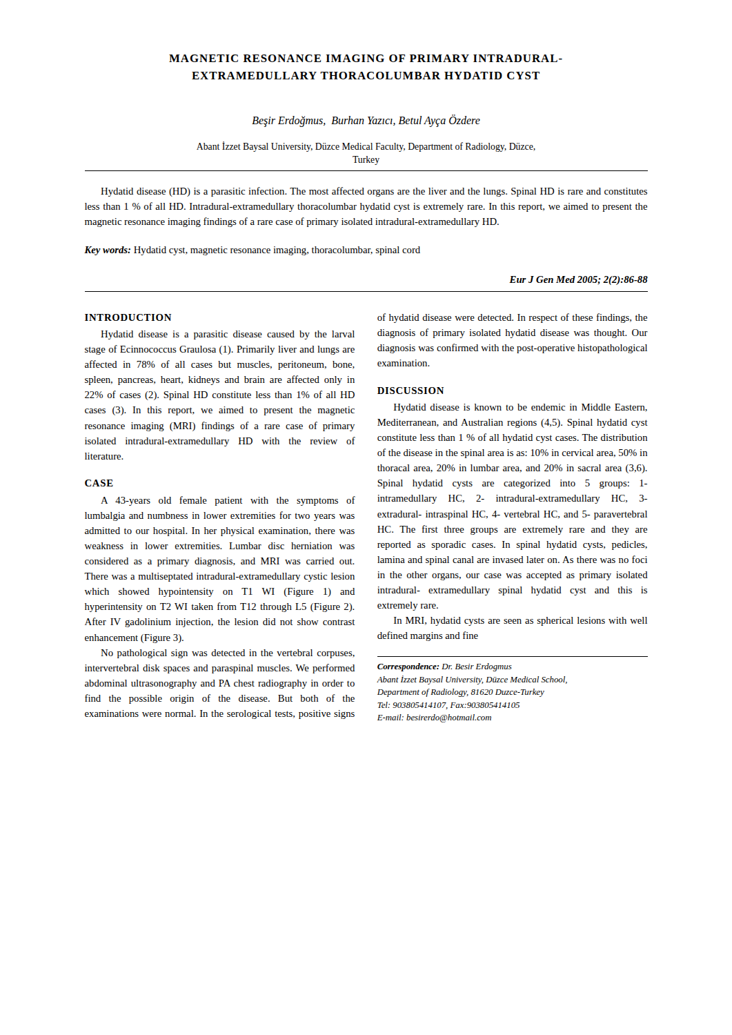Magnetic Resonance Imaging of Primary Intradural-
Extramedullary Thoracolumbar Hydatid Cyst
Beşir Erdoğmus, Burhan Yazıcı, Betul Ayça Özdere
Abant İzzet Baysal University, Düzce Medical Faculty, Department of Radiology, Düzce,
Turkey
Hydatid disease (HD) is a parasitic infection. The most affected organs are the liver and the lungs. Spinal HD is rare and constitutes less than 1 % of all HD. Intradural-extramedullary thoracolumbar hydatid cyst is extremely rare. In this report, we aimed to present the magnetic resonance imaging findings of a rare case of primary isolated intradural-extramedullary HD.
Key words: Hydatid cyst, magnetic resonance imaging, thoracolumbar, spinal cord
Eur J Gen Med 2005; 2(2):86-88
Introduction
Hydatid disease is a parasitic disease caused by the larval stage of Ecinnococcus Graulosa (1). Primarily liver and lungs are affected in 78% of all cases but muscles, peritoneum, bone, spleen, pancreas, heart, kidneys and brain are affected only in 22% of cases (2). Spinal HD constitute less than 1% of all HD cases (3). In this report, we aimed to present the magnetic resonance imaging (MRI) findings of a rare case of primary isolated intradural-extramedullary HD with the review of literature.
Case
A 43-years old female patient with the symptoms of lumbalgia and numbness in lower extremities for two years was admitted to our hospital. In her physical examination, there was weakness in lower extremities. Lumbar disc herniation was considered as a primary diagnosis, and MRI was carried out. There was a multiseptated intradural-extramedullary cystic lesion which showed hypointensity on T1 WI (Figure 1) and hyperintensity on T2 WI taken from T12 through L5 (Figure 2). After IV gadolinium injection, the lesion did not show contrast enhancement (Figure 3).
No pathological sign was detected in the vertebral corpuses, intervertebral disk spaces and paraspinal muscles. We performed abdominal ultrasonography and PA chest radiography in order to find the possible origin of the disease. But both of the examinations were normal. In the serological tests, positive signs of hydatid disease were detected. In respect of these findings, the diagnosis of primary isolated hydatid disease was thought. Our diagnosis was confirmed with the post-operative histopathological examination.
Discussion
Hydatid disease is known to be endemic in Middle Eastern, Mediterranean, and Australian regions (4,5). Spinal hydatid cyst constitute less than 1 % of all hydatid cyst cases. The distribution of the disease in the spinal area is as: 10% in cervical area, 50% in thoracal area, 20% in lumbar area, and 20% in sacral area (3,6). Spinal hydatid cysts are categorized into 5 groups: 1- intramedullary HC, 2- intradural-extramedullary HC, 3- extradural- intraspinal HC, 4- vertebral HC, and 5- paravertebral HC. The first three groups are extremely rare and they are reported as sporadic cases. In spinal hydatid cysts, pedicles, lamina and spinal canal are invased later on. As there was no foci in the other organs, our case was accepted as primary isolated intradural- extramedullary spinal hydatid cyst and this is extremely rare.
In MRI, hydatid cysts are seen as spherical lesions with well defined margins and fine
Correspondence: Dr. Besir Erdogmus
Abant İzzet Baysal University, Düzce Medical School,
Department of Radiology, 81620 Duzce-Turkey
Tel: 903805414107, Fax:903805414105
E-mail: besirerdo@hotmail.com